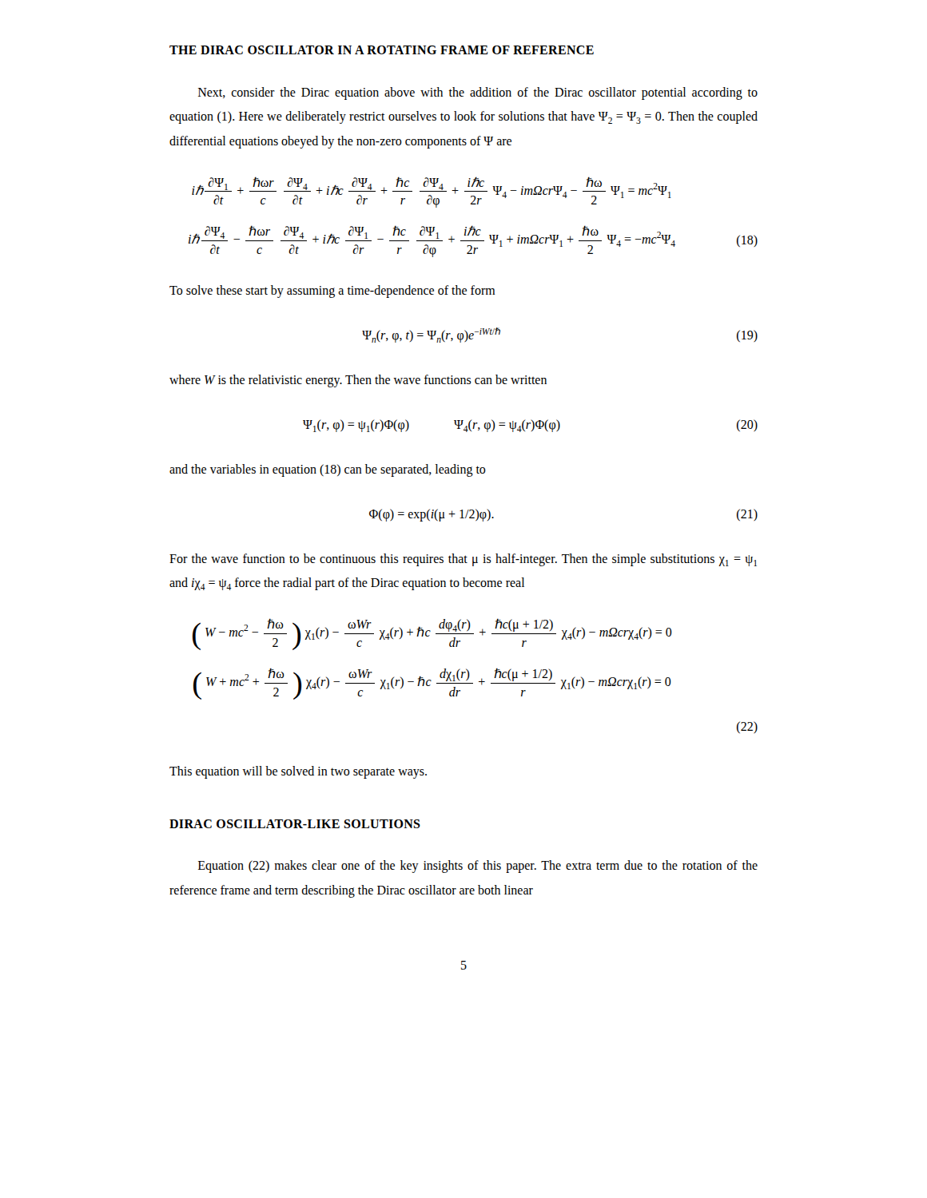THE DIRAC OSCILLATOR IN A ROTATING FRAME OF REFERENCE
Next, consider the Dirac equation above with the addition of the Dirac oscillator potential according to equation (1). Here we deliberately restrict ourselves to look for solutions that have Ψ2 = Ψ3 = 0. Then the coupled differential equations obeyed by the non-zero components of Ψ are
iℏ∂Ψ1∂t + ℏωr c ∂Ψ4∂t + iℏc ∂Ψ4∂r + ℏc r ∂Ψ4∂φ + iℏc 2r Ψ4 − imΩcr Ψ4 − ℏω 2 Ψ1 = mc2Ψ1
iℏ∂Ψ4∂t − ℏωr c ∂Ψ4∂t + iℏc ∂Ψ1∂r − ℏc r ∂Ψ1∂φ + iℏc 2r Ψ1 + imΩcr Ψ1 + ℏω 2 Ψ4 = −mc2Ψ4 (18)
To solve these start by assuming a time-dependence of the form
Ψn(r, φ, t) = Ψn(r, φ)e−iWt/ℏ (19)
where W is the relativistic energy. Then the wave functions can be written
Ψ1(r, φ) = ψ1(r)Φ(φ) Ψ4(r, φ) = ψ4(r)Φ(φ) (20)
and the variables in equation (18) can be separated, leading to
Φ(φ) = exp(i(μ + 1/2)φ). (21)
For the wave function to be continuous this requires that μ is half-integer. Then the simple substitutions χ1 = ψ1 and iχ4 = ψ4 force the radial part of the Dirac equation to become real
( W − mc2 − ℏω 2 ) χ1(r) − ωWr c χ4(r) + ℏc dφ4(r) dr + ℏc(μ + 1/2) r χ4(r) − mΩcrχ4(r) = 0
( W + mc2 + ℏω 2 ) χ4(r) − ωWr c χ1(r) − ℏc dχ1(r) dr + ℏc(μ + 1/2) r χ1(r) − mΩcrχ1(r) = 0
(22)
This equation will be solved in two separate ways.
DIRAC OSCILLATOR-LIKE SOLUTIONS
Equation (22) makes clear one of the key insights of this paper. The extra term due to the rotation of the reference frame and term describing the Dirac oscillator are both linear
5